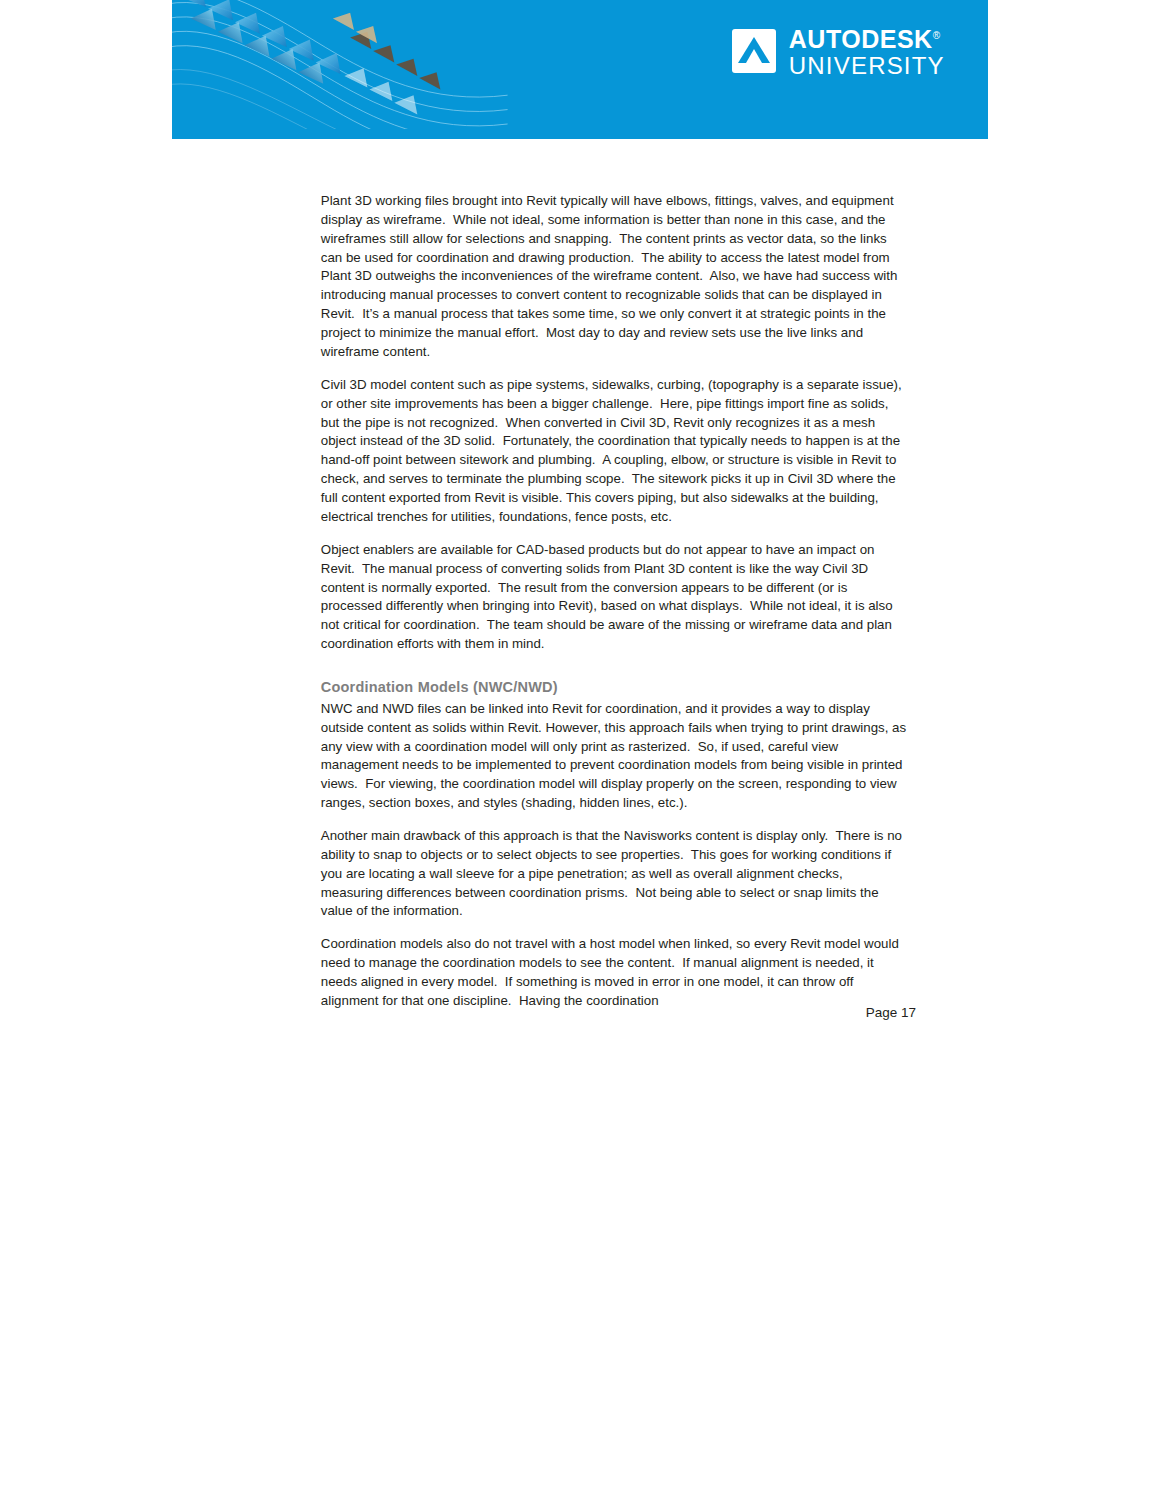AUTODESK®
UNIVERSITY
Plant 3D working files brought into Revit typically will have elbows, fittings, valves, and equipment display as wireframe. While not ideal, some information is better than none in this case, and the wireframes still allow for selections and snapping. The content prints as vector data, so the links can be used for coordination and drawing production. The ability to access the latest model from Plant 3D outweighs the inconveniences of the wireframe content. Also, we have had success with introducing manual processes to convert content to recognizable solids that can be displayed in Revit. It’s a manual process that takes some time, so we only convert it at strategic points in the project to minimize the manual effort. Most day to day and review sets use the live links and wireframe content.
Civil 3D model content such as pipe systems, sidewalks, curbing, (topography is a separate issue), or other site improvements has been a bigger challenge. Here, pipe fittings import fine as solids, but the pipe is not recognized. When converted in Civil 3D, Revit only recognizes it as a mesh object instead of the 3D solid. Fortunately, the coordination that typically needs to happen is at the hand-off point between sitework and plumbing. A coupling, elbow, or structure is visible in Revit to check, and serves to terminate the plumbing scope. The sitework picks it up in Civil 3D where the full content exported from Revit is visible. This covers piping, but also sidewalks at the building, electrical trenches for utilities, foundations, fence posts, etc.
Object enablers are available for CAD-based products but do not appear to have an impact on Revit. The manual process of converting solids from Plant 3D content is like the way Civil 3D content is normally exported. The result from the conversion appears to be different (or is processed differently when bringing into Revit), based on what displays. While not ideal, it is also not critical for coordination. The team should be aware of the missing or wireframe data and plan coordination efforts with them in mind.
Coordination Models (NWC/NWD)
NWC and NWD files can be linked into Revit for coordination, and it provides a way to display outside content as solids within Revit. However, this approach fails when trying to print drawings, as any view with a coordination model will only print as rasterized. So, if used, careful view management needs to be implemented to prevent coordination models from being visible in printed views. For viewing, the coordination model will display properly on the screen, responding to view ranges, section boxes, and styles (shading, hidden lines, etc.).
Another main drawback of this approach is that the Navisworks content is display only. There is no ability to snap to objects or to select objects to see properties. This goes for working conditions if you are locating a wall sleeve for a pipe penetration; as well as overall alignment checks, measuring differences between coordination prisms. Not being able to select or snap limits the value of the information.
Coordination models also do not travel with a host model when linked, so every Revit model would need to manage the coordination models to see the content. If manual alignment is needed, it needs aligned in every model. If something is moved in error in one model, it can throw off alignment for that one discipline. Having the coordination
Page 17